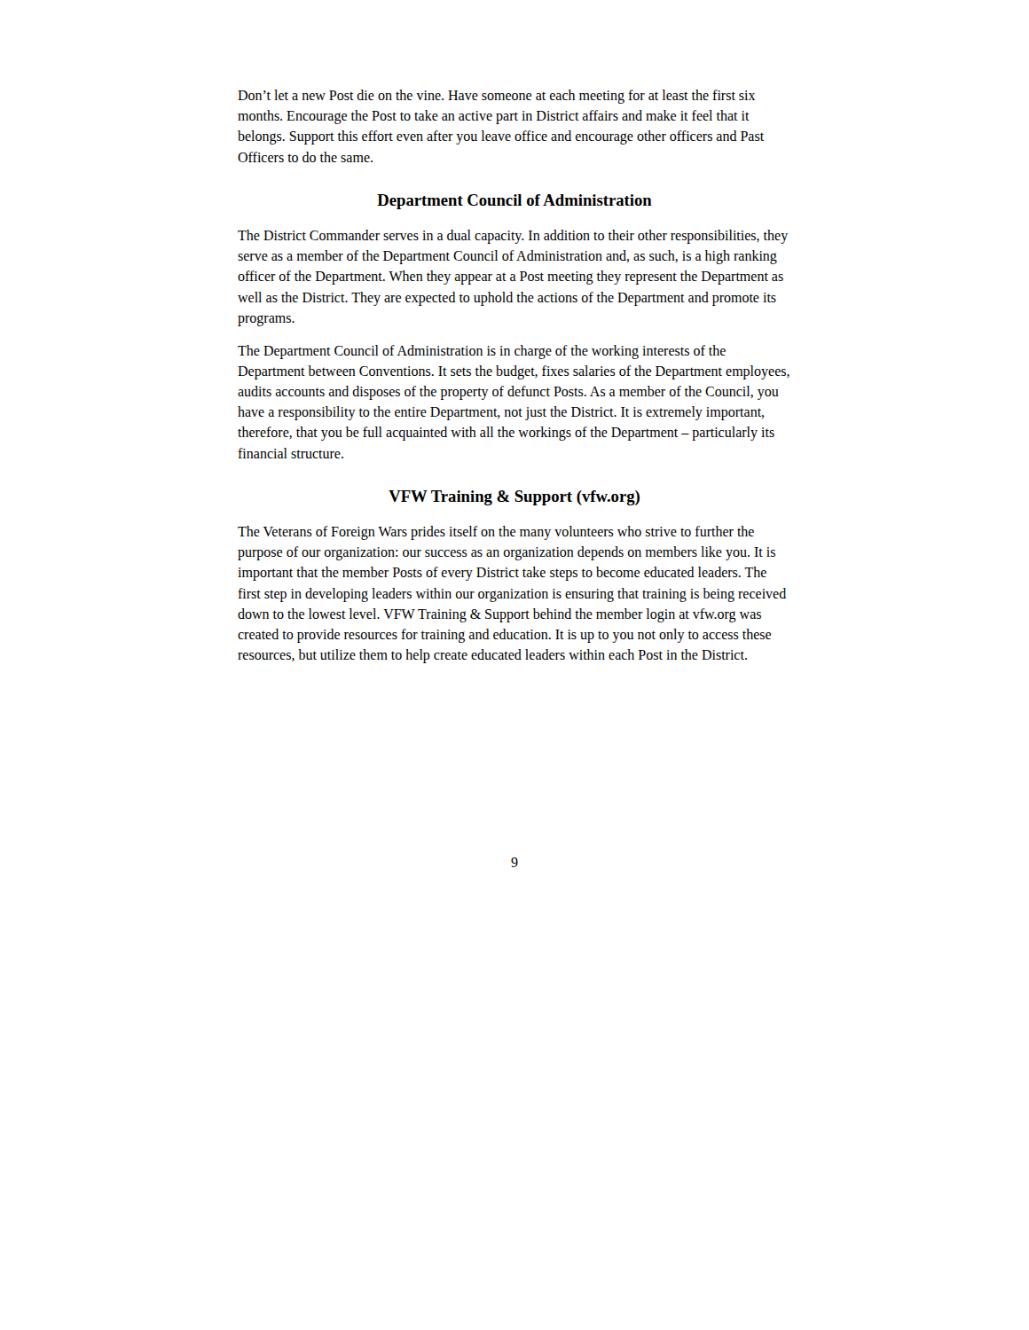Don’t let a new Post die on the vine. Have someone at each meeting for at least the first six months. Encourage the Post to take an active part in District affairs and make it feel that it belongs. Support this effort even after you leave office and encourage other officers and Past Officers to do the same.
Department Council of Administration
The District Commander serves in a dual capacity. In addition to their other responsibilities, they serve as a member of the Department Council of Administration and, as such, is a high ranking officer of the Department. When they appear at a Post meeting they represent the Department as well as the District. They are expected to uphold the actions of the Department and promote its programs.
The Department Council of Administration is in charge of the working interests of the Department between Conventions. It sets the budget, fixes salaries of the Department employees, audits accounts and disposes of the property of defunct Posts. As a member of the Council, you have a responsibility to the entire Department, not just the District. It is extremely important, therefore, that you be full acquainted with all the workings of the Department – particularly its financial structure.
VFW Training & Support (vfw.org)
The Veterans of Foreign Wars prides itself on the many volunteers who strive to further the purpose of our organization: our success as an organization depends on members like you. It is important that the member Posts of every District take steps to become educated leaders. The first step in developing leaders within our organization is ensuring that training is being received down to the lowest level. VFW Training & Support behind the member login at vfw.org was created to provide resources for training and education. It is up to you not only to access these resources, but utilize them to help create educated leaders within each Post in the District.
9